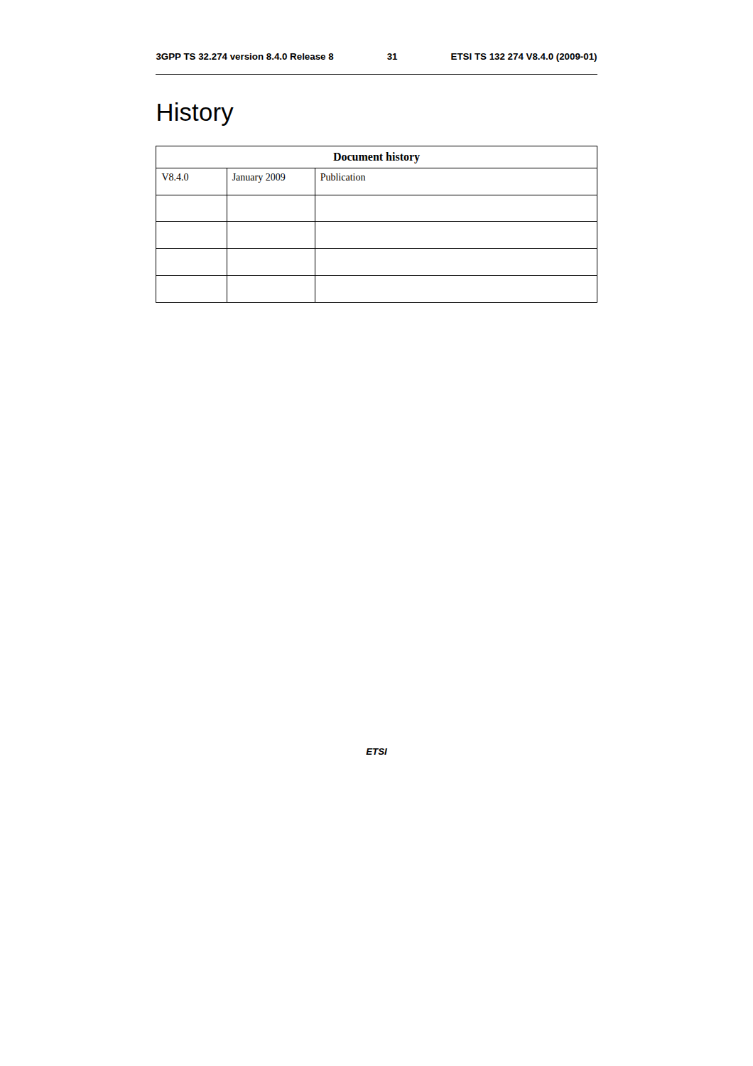3GPP TS 32.274 version 8.4.0 Release 8
31
ETSI TS 132 274 V8.4.0 (2009-01)
History
| Document history |
| --- |
| V8.4.0 | January 2009 | Publication |
ETSI